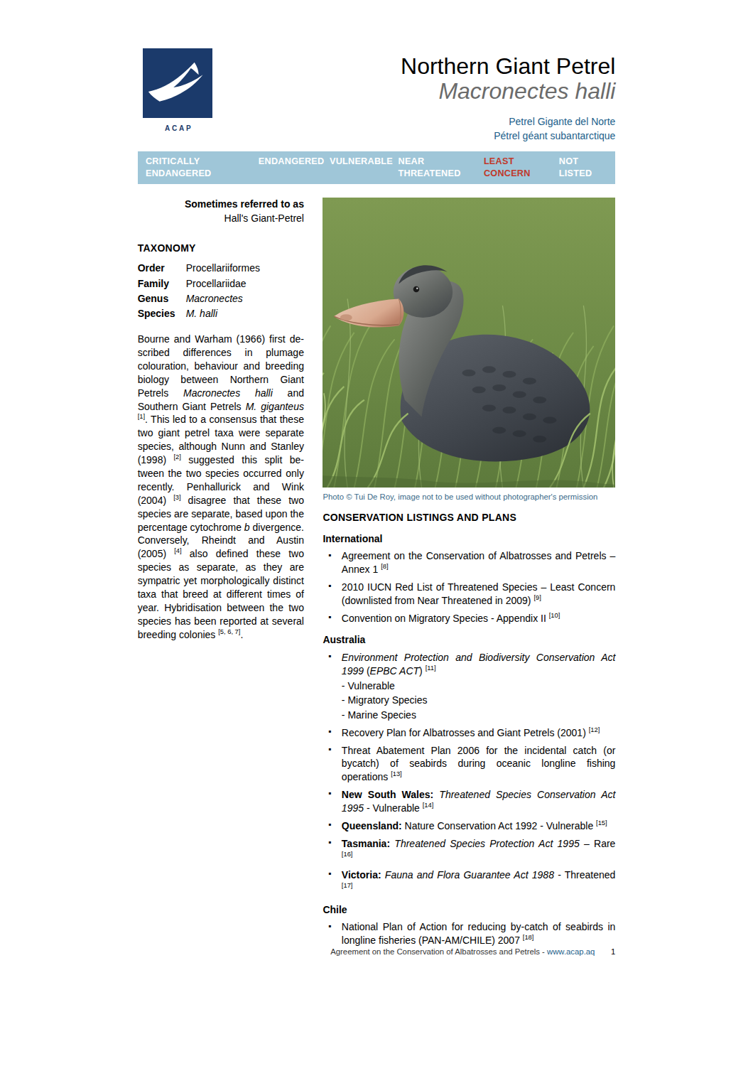ACAP
Northern Giant Petrel
Macronectes halli
Petrel Gigante del Norte
Pétrel géant subantarctique
CRITICALLY ENDANGERED ENDANGERED VULNERABLE NEAR THREATENED LEAST CONCERN NOT LISTED
Sometimes referred to as
Hall's Giant-Petrel
TAXONOMY
| Order | Procellariiformes |
| Family | Procellariidae |
| Genus | Macronectes |
| Species | M. halli |
Bourne and Warham (1966) first described differences in plumage colouration, behaviour and breeding biology between Northern Giant Petrels Macronectes halli and Southern Giant Petrels M. giganteus [1]. This led to a consensus that these two giant petrel taxa were separate species, although Nunn and Stanley (1998) [2] suggested this split between the two species occurred only recently. Penhallurick and Wink (2004) [3] disagree that these two species are separate, based upon the percentage cytochrome b divergence. Conversely, Rheindt and Austin (2005) [4] also defined these two species as separate, as they are sympatric yet morphologically distinct taxa that breed at different times of year. Hybridisation between the two species has been reported at several breeding colonies [5, 6, 7].
Photo © Tui De Roy, image not to be used without photographer's permission
CONSERVATION LISTINGS AND PLANS
International
Agreement on the Conservation of Albatrosses and Petrels – Annex 1 [8]
2010 IUCN Red List of Threatened Species – Least Concern (downlisted from Near Threatened in 2009) [9]
Convention on Migratory Species - Appendix II [10]
Australia
Environment Protection and Biodiversity Conservation Act 1999 (EPBC ACT) [11]
- Vulnerable
- Migratory Species
- Marine Species
Recovery Plan for Albatrosses and Giant Petrels (2001) [12]
Threat Abatement Plan 2006 for the incidental catch (or bycatch) of seabirds during oceanic longline fishing operations [13]
New South Wales: Threatened Species Conservation Act 1995 - Vulnerable [14]
Queensland: Nature Conservation Act 1992 - Vulnerable [15]
Tasmania: Threatened Species Protection Act 1995 – Rare [16]
Victoria: Fauna and Flora Guarantee Act 1988 - Threatened [17]
Chile
National Plan of Action for reducing by-catch of seabirds in longline fisheries (PAN-AM/CHILE) 2007 [18]
Agreement on the Conservation of Albatrosses and Petrels - www.acap.aq 1